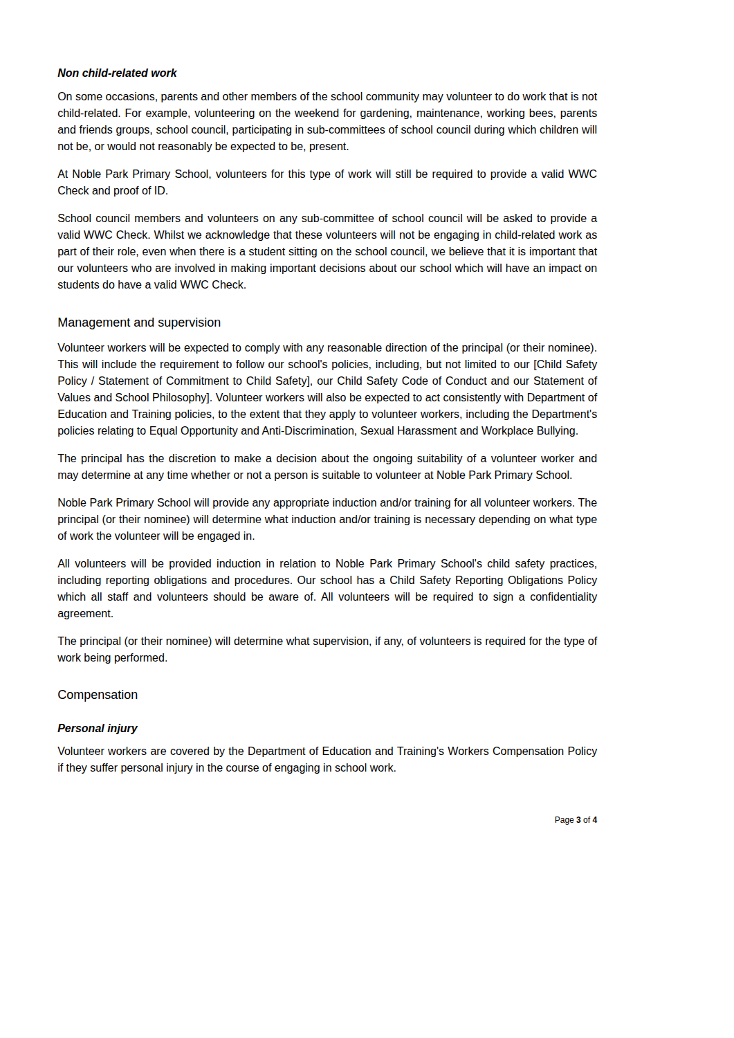Non child-related work
On some occasions, parents and other members of the school community may volunteer to do work that is not child-related. For example, volunteering on the weekend for gardening, maintenance, working bees, parents and friends groups, school council, participating in sub-committees of school council during which children will not be, or would not reasonably be expected to be, present.
At Noble Park Primary School, volunteers for this type of work will still be required to provide a valid WWC Check and proof of ID.
School council members and volunteers on any sub-committee of school council will be asked to provide a valid WWC Check. Whilst we acknowledge that these volunteers will not be engaging in child-related work as part of their role, even when there is a student sitting on the school council, we believe that it is important that our volunteers who are involved in making important decisions about our school which will have an impact on students do have a valid WWC Check.
Management and supervision
Volunteer workers will be expected to comply with any reasonable direction of the principal (or their nominee). This will include the requirement to follow our school's policies, including, but not limited to our [Child Safety Policy / Statement of Commitment to Child Safety], our Child Safety Code of Conduct and our Statement of Values and School Philosophy]. Volunteer workers will also be expected to act consistently with Department of Education and Training policies, to the extent that they apply to volunteer workers, including the Department's policies relating to Equal Opportunity and Anti-Discrimination, Sexual Harassment and Workplace Bullying.
The principal has the discretion to make a decision about the ongoing suitability of a volunteer worker and may determine at any time whether or not a person is suitable to volunteer at Noble Park Primary School.
Noble Park Primary School will provide any appropriate induction and/or training for all volunteer workers. The principal (or their nominee) will determine what induction and/or training is necessary depending on what type of work the volunteer will be engaged in.
All volunteers will be provided induction in relation to Noble Park Primary School's child safety practices, including reporting obligations and procedures. Our school has a Child Safety Reporting Obligations Policy which all staff and volunteers should be aware of. All volunteers will be required to sign a confidentiality agreement.
The principal (or their nominee) will determine what supervision, if any, of volunteers is required for the type of work being performed.
Compensation
Personal injury
Volunteer workers are covered by the Department of Education and Training's Workers Compensation Policy if they suffer personal injury in the course of engaging in school work.
Page 3 of 4